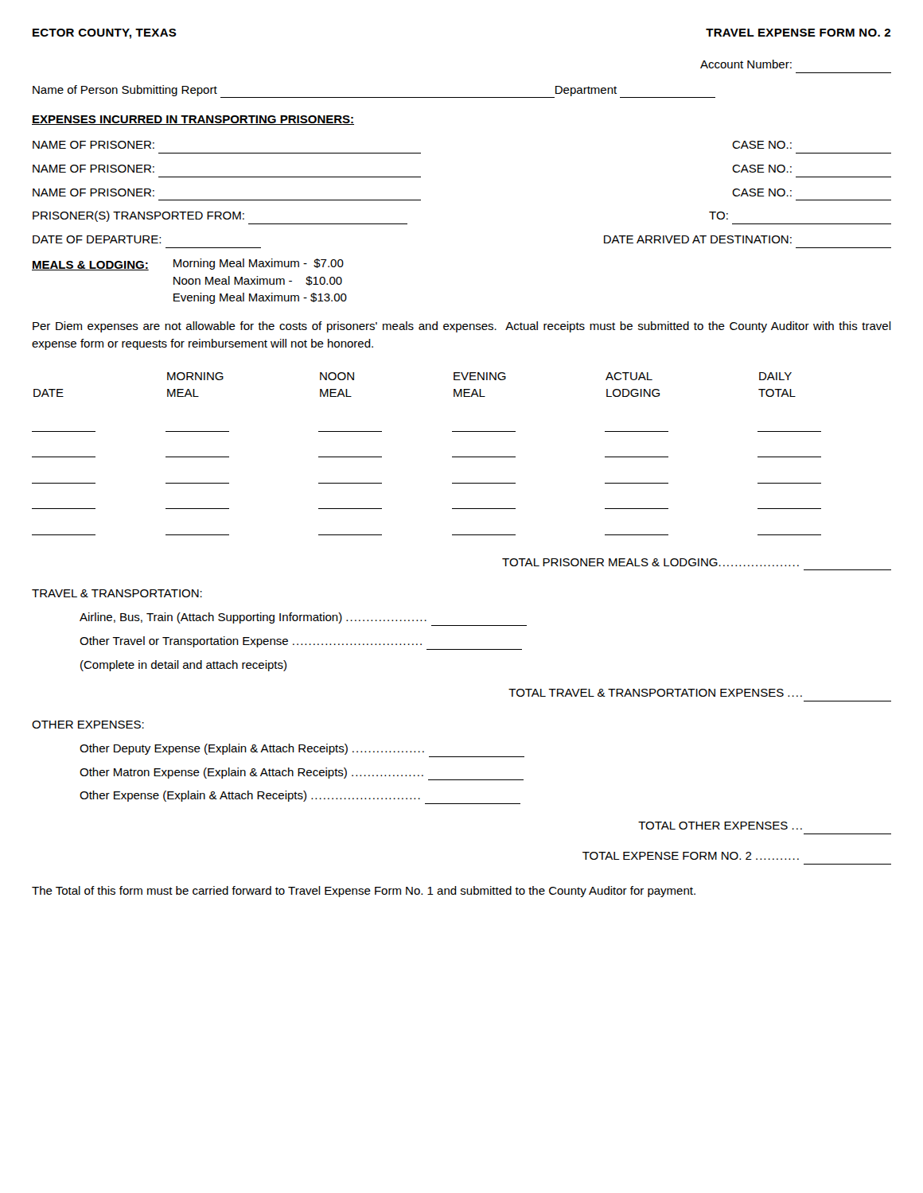ECTOR COUNTY, TEXAS
TRAVEL EXPENSE FORM NO. 2
Account Number:
Name of Person Submitting Report Department
EXPENSES INCURRED IN TRANSPORTING PRISONERS:
NAME OF PRISONER:
CASE NO.:
NAME OF PRISONER:
CASE NO.:
NAME OF PRISONER:
CASE NO.:
PRISONER(S) TRANSPORTED FROM:
TO:
DATE OF DEPARTURE:
DATE ARRIVED AT DESTINATION:
MEALS & LODGING:
Morning Meal Maximum - $7.00
Noon Meal Maximum - $10.00
Evening Meal Maximum - $13.00
Per Diem expenses are not allowable for the costs of prisoners' meals and expenses. Actual receipts must be submitted to the County Auditor with this travel expense form or requests for reimbursement will not be honored.
| DATE | MORNING MEAL | NOON MEAL | EVENING MEAL | ACTUAL LODGING | DAILY TOTAL |
| --- | --- | --- | --- | --- | --- |
TOTAL PRISONER MEALS & LODGING....................
TRAVEL & TRANSPORTATION:
Airline, Bus, Train (Attach Supporting Information) ....................
Other Travel or Transportation Expense ................................
(Complete in detail and attach receipts)
TOTAL TRAVEL & TRANSPORTATION EXPENSES ....
OTHER EXPENSES:
Other Deputy Expense (Explain & Attach Receipts) ..................
Other Matron Expense (Explain & Attach Receipts) ..................
Other Expense (Explain & Attach Receipts) ...........................
TOTAL OTHER EXPENSES ...
TOTAL EXPENSE FORM NO. 2 ...........
The Total of this form must be carried forward to Travel Expense Form No. 1 and submitted to the County Auditor for payment.